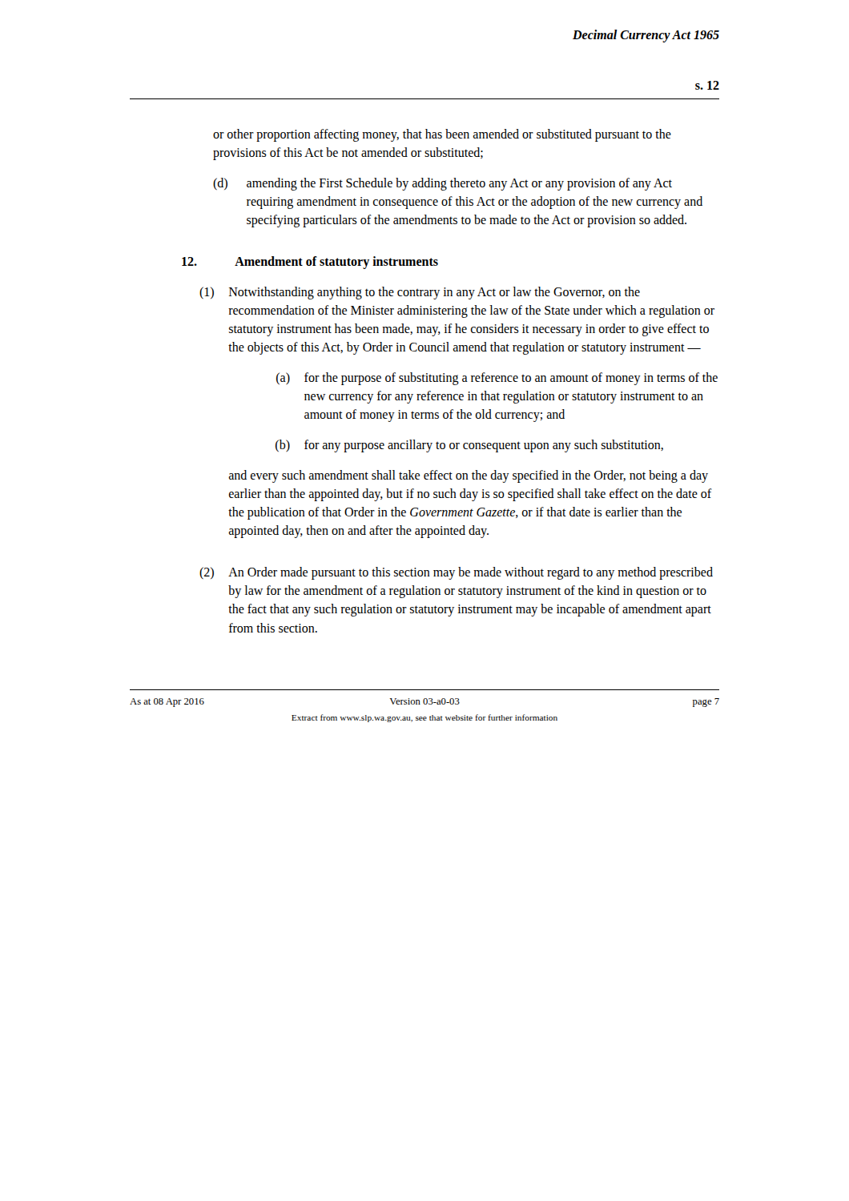Decimal Currency Act 1965
s. 12
or other proportion affecting money, that has been amended or substituted pursuant to the provisions of this Act be not amended or substituted;
(d) amending the First Schedule by adding thereto any Act or any provision of any Act requiring amendment in consequence of this Act or the adoption of the new currency and specifying particulars of the amendments to be made to the Act or provision so added.
12. Amendment of statutory instruments
(1)
Notwithstanding anything to the contrary in any Act or law the Governor, on the recommendation of the Minister administering the law of the State under which a regulation or statutory instrument has been made, may, if he considers it necessary in order to give effect to the objects of this Act, by Order in Council amend that regulation or statutory instrument —
(a) for the purpose of substituting a reference to an amount of money in terms of the new currency for any reference in that regulation or statutory instrument to an amount of money in terms of the old currency; and
(b) for any purpose ancillary to or consequent upon any such substitution,
and every such amendment shall take effect on the day specified in the Order, not being a day earlier than the appointed day, but if no such day is so specified shall take effect on the date of the publication of that Order in the Government Gazette, or if that date is earlier than the appointed day, then on and after the appointed day.
(2)
An Order made pursuant to this section may be made without regard to any method prescribed by law for the amendment of a regulation or statutory instrument of the kind in question or to the fact that any such regulation or statutory instrument may be incapable of amendment apart from this section.
As at 08 Apr 2016
Version 03-a0-03
page 7
Extract from www.slp.wa.gov.au, see that website for further information